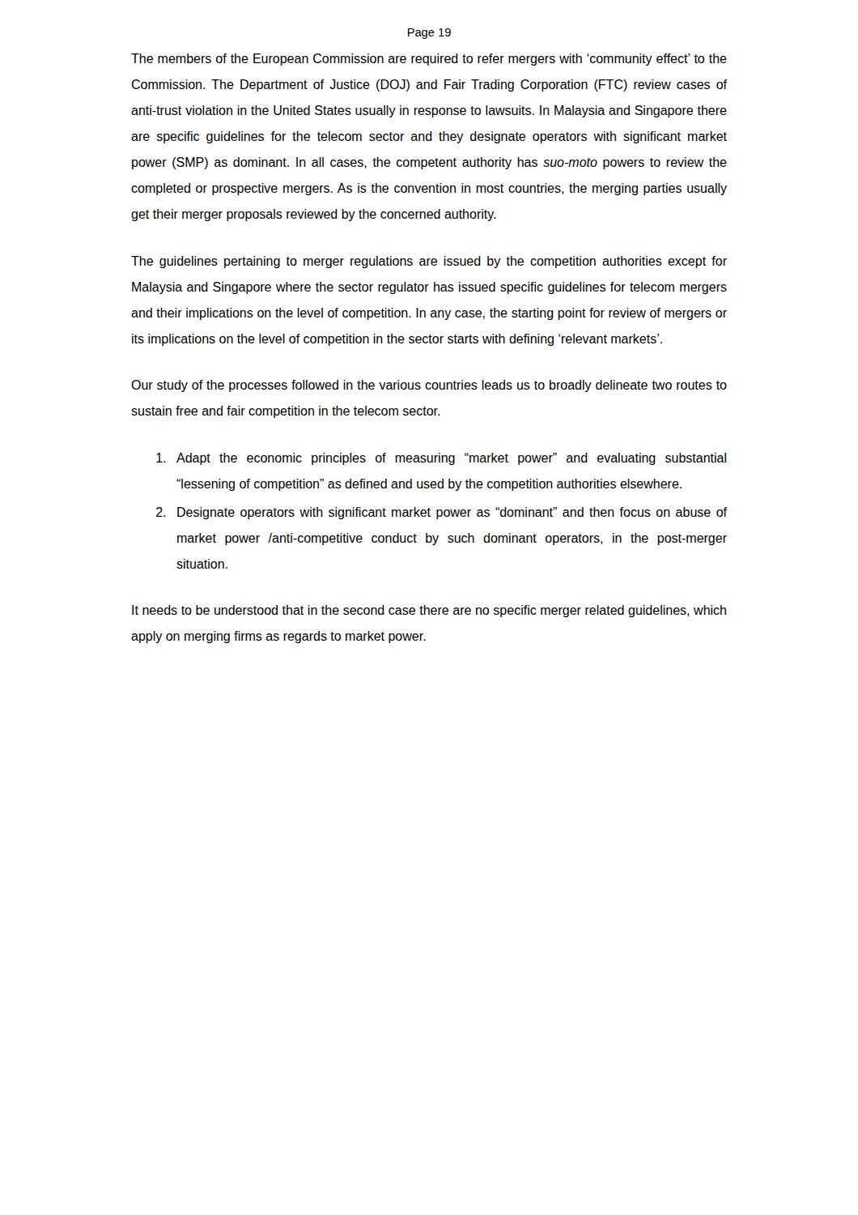Page 19
The members of the European Commission are required to refer mergers with ‘community effect’ to the Commission. The Department of Justice (DOJ) and Fair Trading Corporation (FTC) review cases of anti-trust violation in the United States usually in response to lawsuits. In Malaysia and Singapore there are specific guidelines for the telecom sector and they designate operators with significant market power (SMP) as dominant. In all cases, the competent authority has suo-moto powers to review the completed or prospective mergers. As is the convention in most countries, the merging parties usually get their merger proposals reviewed by the concerned authority.
The guidelines pertaining to merger regulations are issued by the competition authorities except for Malaysia and Singapore where the sector regulator has issued specific guidelines for telecom mergers and their implications on the level of competition. In any case, the starting point for review of mergers or its implications on the level of competition in the sector starts with defining ‘relevant markets’.
Our study of the processes followed in the various countries leads us to broadly delineate two routes to sustain free and fair competition in the telecom sector.
Adapt the economic principles of measuring “market power” and evaluating substantial “lessening of competition” as defined and used by the competition authorities elsewhere.
Designate operators with significant market power as “dominant” and then focus on abuse of market power /anti-competitive conduct by such dominant operators, in the post-merger situation.
It needs to be understood that in the second case there are no specific merger related guidelines, which apply on merging firms as regards to market power.